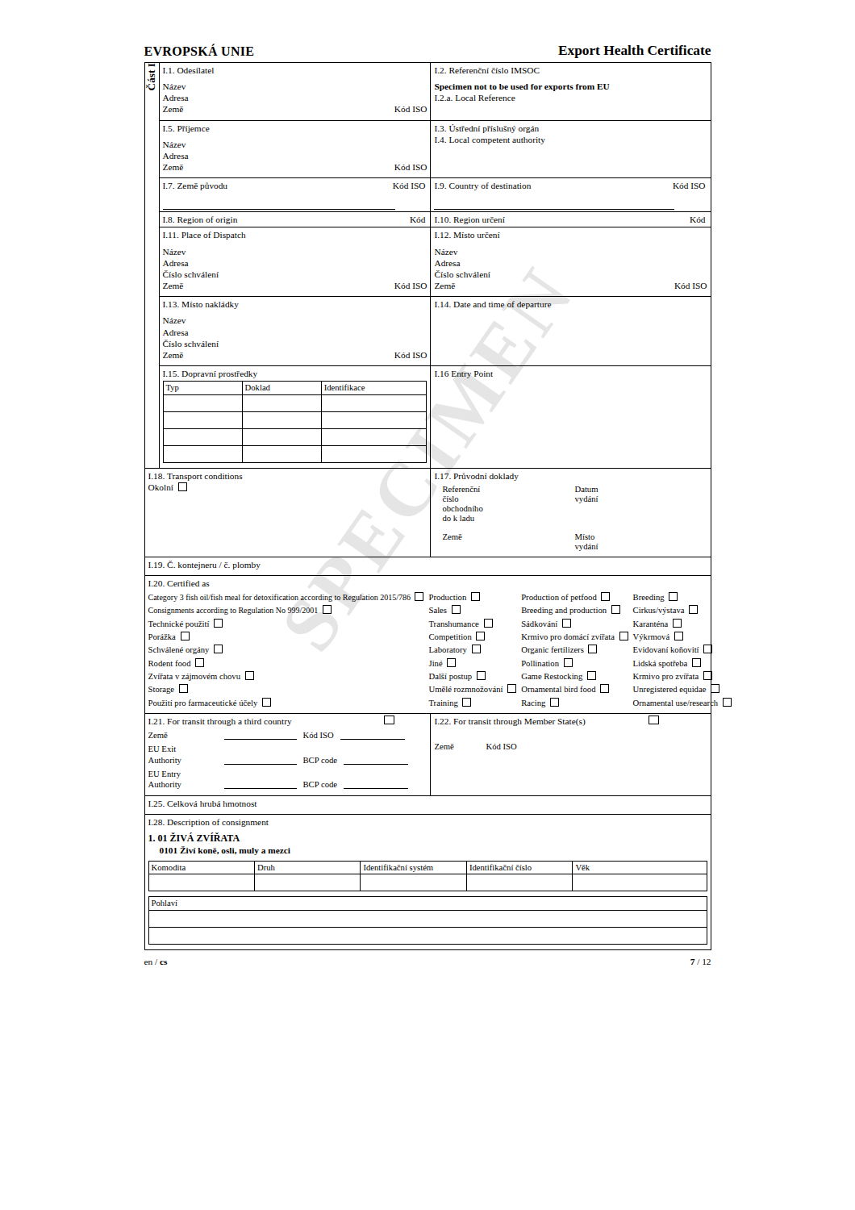SPECIMEN
EVROPSKÁ UNIE
Export Health Certificate
| Část I | I.1. Odesílatel Název Adresa Země Kód ISO | I.2. Referenční číslo IMSOC Specimen not to be used for exports from EU I.2.a. Local Reference |
| I.5. Příjemce Název Adresa Země Kód ISO | I.3. Ústřední příslušný orgán I.4. Local competent authority |
| I.7. Země původu Kód ISO | I.9. Country of destination Kód ISO |
| I.8. Region of origin Kód | I.10. Region určení Kód |
| I.11. Place of Dispatch Název Adresa Číslo schválení Země Kód ISO | I.12. Místo určení Název Adresa Číslo schválení Země Kód ISO |
| I.13. Místo nakládky Název Adresa Číslo schválení Země Kód ISO | I.14. Date and time of departure |
| I.15. Dopravní prostředky / Typ / Doklad / Identifikace / / --- / --- / --- / | I.16 Entry Point |
| I.18. Transport conditions Okolní | I.17. Průvodní doklady Referenční číslo obchodního do k ladu Datum vydání Země Místo vydání |
| I.19. Č. kontejneru / č. plomby |
| I.20. Certified as Category 3 fish oil/fish meal for detoxification according to Regulation 2015/786 Production Production of petfood Breeding Consignments according to Regulation No 999/2001 Sales Breeding and production Cirkus/výstava Technické použití Transhumance Sádkování Karanténa Porážka Competition Krmivo pro domácí zvířata Výkrmová Schválené orgány Laboratory Organic fertilizers Evidovaní koňovití Rodent food Jiné Pollination Lidská spotřeba Zvířata v zájmovém chovu Další postup Game Restocking Krmivo pro zvířata Storage Umělé rozmnožování Ornamental bird food Unregistered equidae Použití pro farmaceutické účely Training Racing Ornamental use/research |
| I.21. For transit through a third country Země Kód ISO EU Exit Authority BCP code EU Entry Authority BCP code | I.22. For transit through Member State(s) Země Kód ISO |
| I.25. Celková hrubá hmotnost |
| I.28. Description of consignment 1. 01 ŽIVÁ ZVÍŘATA 0101 Živí koně, osli, muly a mezci / Komodita / Druh / Identifikační systém / Identifikační číslo / Věk / / --- / --- / --- / --- / --- / / Pohlaví / / --- / |
en / cs
7 / 12